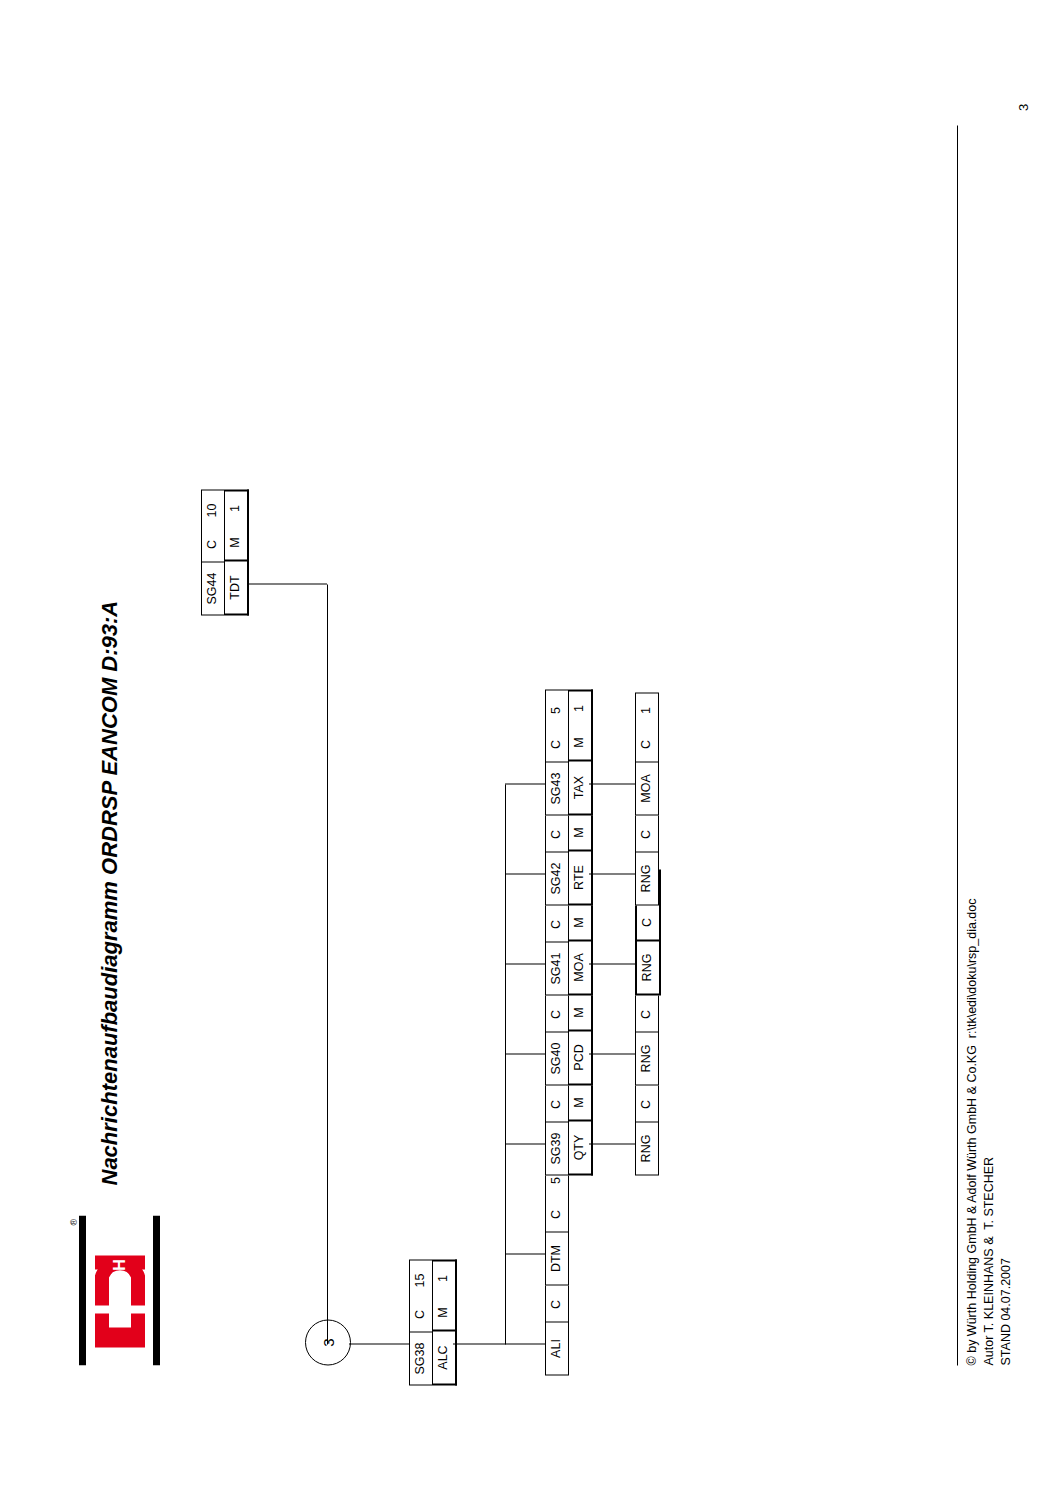3
WÜRTH ®
Nachrichtenaufbaudiagramm ORDRSP EANCOM D:93:A
3
SG38 C 15
ALC M 1
ALI C 5
DTM C 5
SG39 C 1
QTY M 1
RNG C 1
SG40 C 1
PCD M 1
RNG C 1
SG41 C 2
MOA M 1
RNG C 1
SG42 C 1
RTE M 1
RNG C 1
SG43 C 5
TAX M 1
MOA C 1
SG44 C 10
TDT M 1
© by Würth Holding GmbH & Adolf Würth GmbH & Co.KG r:\tk\edi\doku\rsp_dia.doc
Autor T. KLEINHANS & T. STECHER
STAND 04.07.2007